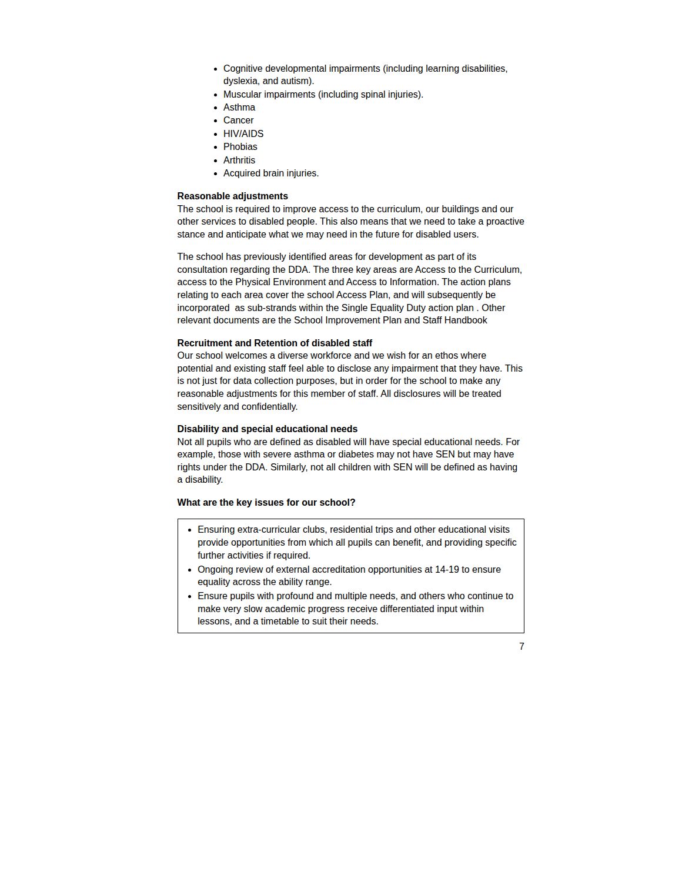Cognitive developmental impairments (including learning disabilities, dyslexia, and autism).
Muscular impairments (including spinal injuries).
Asthma
Cancer
HIV/AIDS
Phobias
Arthritis
Acquired brain injuries.
Reasonable adjustments
The school is required to improve access to the curriculum, our buildings and our other services to disabled people. This also means that we need to take a proactive stance and anticipate what we may need in the future for disabled users.
The school has previously identified areas for development as part of its consultation regarding the DDA. The three key areas are Access to the Curriculum, access to the Physical Environment and Access to Information. The action plans relating to each area cover the school Access Plan, and will subsequently be incorporated as sub-strands within the Single Equality Duty action plan . Other relevant documents are the School Improvement Plan and Staff Handbook
Recruitment and Retention of disabled staff
Our school welcomes a diverse workforce and we wish for an ethos where potential and existing staff feel able to disclose any impairment that they have. This is not just for data collection purposes, but in order for the school to make any reasonable adjustments for this member of staff. All disclosures will be treated sensitively and confidentially.
Disability and special educational needs
Not all pupils who are defined as disabled will have special educational needs. For example, those with severe asthma or diabetes may not have SEN but may have rights under the DDA. Similarly, not all children with SEN will be defined as having a disability.
What are the key issues for our school?
Ensuring extra-curricular clubs, residential trips and other educational visits provide opportunities from which all pupils can benefit, and providing specific further activities if required.
Ongoing review of external accreditation opportunities at 14-19 to ensure equality across the ability range.
Ensure pupils with profound and multiple needs, and others who continue to make very slow academic progress receive differentiated input within lessons, and a timetable to suit their needs.
7